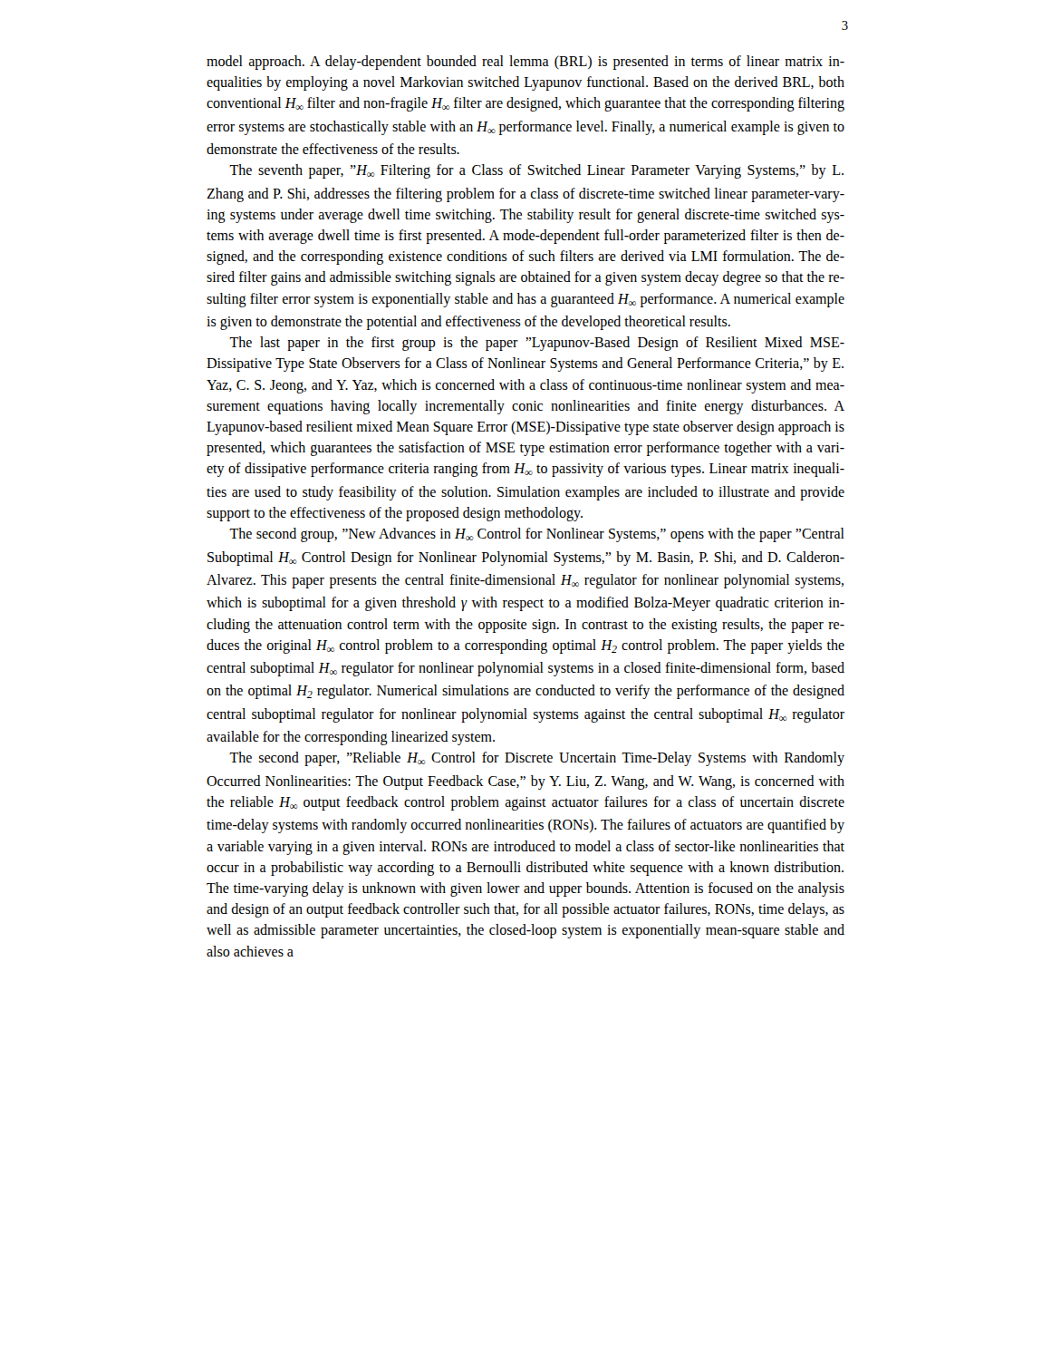3
model approach. A delay-dependent bounded real lemma (BRL) is presented in terms of linear matrix inequalities by employing a novel Markovian switched Lyapunov functional. Based on the derived BRL, both conventional H∞ filter and non-fragile H∞ filter are designed, which guarantee that the corresponding filtering error systems are stochastically stable with an H∞ performance level. Finally, a numerical example is given to demonstrate the effectiveness of the results.
The seventh paper, ”H∞ Filtering for a Class of Switched Linear Parameter Varying Systems,” by L. Zhang and P. Shi, addresses the filtering problem for a class of discrete-time switched linear parameter-varying systems under average dwell time switching. The stability result for general discrete-time switched systems with average dwell time is first presented. A mode-dependent full-order parameterized filter is then designed, and the corresponding existence conditions of such filters are derived via LMI formulation. The desired filter gains and admissible switching signals are obtained for a given system decay degree so that the resulting filter error system is exponentially stable and has a guaranteed H∞ performance. A numerical example is given to demonstrate the potential and effectiveness of the developed theoretical results.
The last paper in the first group is the paper ”Lyapunov-Based Design of Resilient Mixed MSE-Dissipative Type State Observers for a Class of Nonlinear Systems and General Performance Criteria,” by E. Yaz, C. S. Jeong, and Y. Yaz, which is concerned with a class of continuous-time nonlinear system and measurement equations having locally incrementally conic nonlinearities and finite energy disturbances. A Lyapunov-based resilient mixed Mean Square Error (MSE)-Dissipative type state observer design approach is presented, which guarantees the satisfaction of MSE type estimation error performance together with a variety of dissipative performance criteria ranging from H∞ to passivity of various types. Linear matrix inequalities are used to study feasibility of the solution. Simulation examples are included to illustrate and provide support to the effectiveness of the proposed design methodology.
The second group, ”New Advances in H∞ Control for Nonlinear Systems,” opens with the paper ”Central Suboptimal H∞ Control Design for Nonlinear Polynomial Systems,” by M. Basin, P. Shi, and D. Calderon-Alvarez. This paper presents the central finite-dimensional H∞ regulator for nonlinear polynomial systems, which is suboptimal for a given threshold γ with respect to a modified Bolza-Meyer quadratic criterion including the attenuation control term with the opposite sign. In contrast to the existing results, the paper reduces the original H∞ control problem to a corresponding optimal H2 control problem. The paper yields the central suboptimal H∞ regulator for nonlinear polynomial systems in a closed finite-dimensional form, based on the optimal H2 regulator. Numerical simulations are conducted to verify the performance of the designed central suboptimal regulator for nonlinear polynomial systems against the central suboptimal H∞ regulator available for the corresponding linearized system.
The second paper, ”Reliable H∞ Control for Discrete Uncertain Time-Delay Systems with Randomly Occurred Nonlinearities: The Output Feedback Case,” by Y. Liu, Z. Wang, and W. Wang, is concerned with the reliable H∞ output feedback control problem against actuator failures for a class of uncertain discrete time-delay systems with randomly occurred nonlinearities (RONs). The failures of actuators are quantified by a variable varying in a given interval. RONs are introduced to model a class of sector-like nonlinearities that occur in a probabilistic way according to a Bernoulli distributed white sequence with a known distribution. The time-varying delay is unknown with given lower and upper bounds. Attention is focused on the analysis and design of an output feedback controller such that, for all possible actuator failures, RONs, time delays, as well as admissible parameter uncertainties, the closed-loop system is exponentially mean-square stable and also achieves a